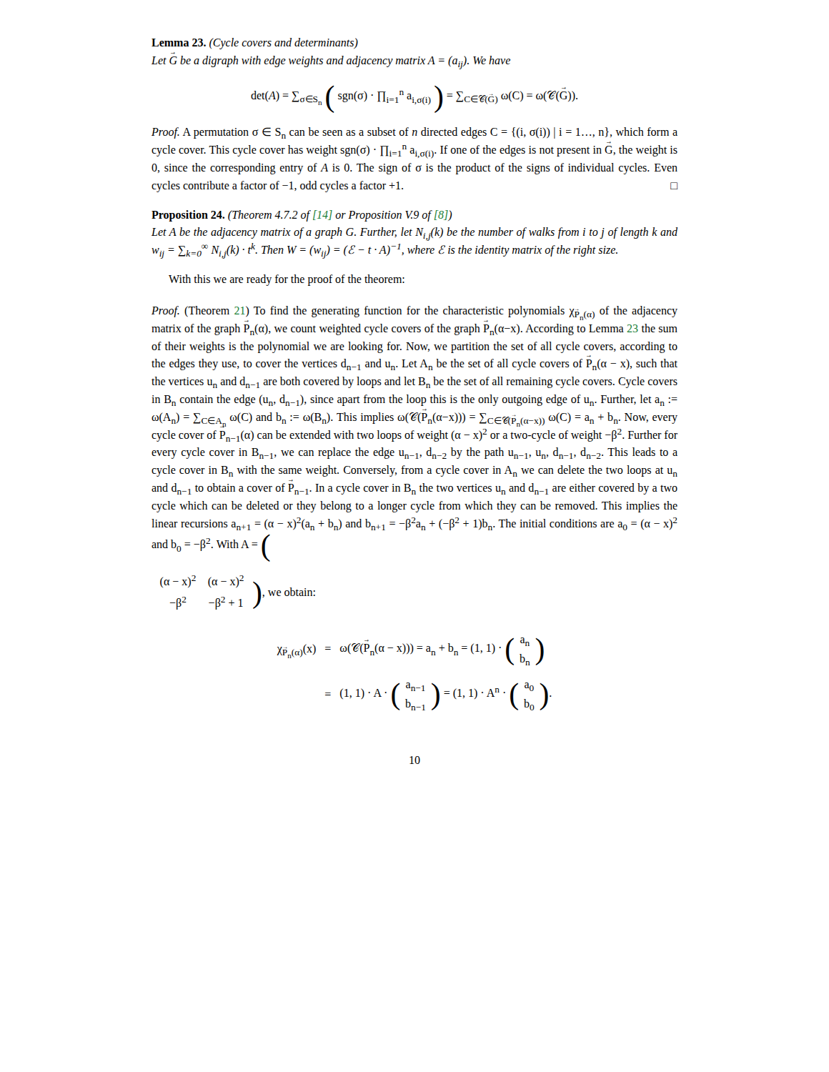Lemma 23. (Cycle covers and determinants)
Let G be a digraph with edge weights and adjacency matrix A = (aij). We have
det(A) = ∑σ∈Sn ( sgn(σ) · ∏i=1n ai,σ(i) ) = ∑C∈𝒞(G) ω(C) = ω(𝒞(G)).
Proof. A permutation σ ∈ Sn can be seen as a subset of n directed edges C = {(i, σ(i)) | i = 1…, n}, which form a cycle cover. This cycle cover has weight sgn(σ) · ∏i=1n ai,σ(i). If one of the edges is not present in G, the weight is 0, since the corresponding entry of A is 0. The sign of σ is the product of the signs of individual cycles. Even cycles contribute a factor of −1, odd cycles a factor +1. □
Proposition 24. (Theorem 4.7.2 of [14] or Proposition V.9 of [8])
Let A be the adjacency matrix of a graph G. Further, let Ni,j(k) be the number of walks from i to j of length k and wij = ∑k=0∞ Ni,j(k) · tk. Then W = (wij) = (ℰ − t · A)−1, where ℰ is the identity matrix of the right size.
With this we are ready for the proof of the theorem:
Proof. (Theorem 21) To find the generating function for the characteristic polynomials χPn(α) of the adjacency matrix of the graph Pn(α), we count weighted cycle covers of the graph Pn(α−x). According to Lemma 23 the sum of their weights is the polynomial we are looking for. Now, we partition the set of all cycle covers, according to the edges they use, to cover the vertices dn−1 and un. Let An be the set of all cycle covers of Pn(α − x), such that the vertices un and dn−1 are both covered by loops and let Bn be the set of all remaining cycle covers. Cycle covers in Bn contain the edge (un, dn−1), since apart from the loop this is the only outgoing edge of un. Further, let an := ω(An) = ∑C∈An ω(C) and bn := ω(Bn). This implies ω(𝒞(Pn(α−x))) = ∑C∈𝒞(Pn(α−x)) ω(C) = an + bn. Now, every cycle cover of Pn−1(α) can be extended with two loops of weight (α − x)2 or a two-cycle of weight −β2. Further for every cycle cover in Bn−1, we can replace the edge un−1, dn−2 by the path un−1, un, dn−1, dn−2. This leads to a cycle cover in Bn with the same weight. Conversely, from a cycle cover in An we can delete the two loops at un and dn−1 to obtain a cover of Pn−1. In a cycle cover in Bn the two vertices un and dn−1 are either covered by a two cycle which can be deleted or they belong to a longer cycle from which they can be removed. This implies the linear recursions an+1 = (α − x)2(an + bn) and bn+1 = −β2an + (−β2 + 1)bn. The initial conditions are a0 = (α − x)2 and b0 = −β2. With A = (
| (α − x) 2 | (α − x) 2 |
| −β 2 | −β 2 + 1 |
), we obtain:
χPn(α)(x) = ω(𝒞(Pn(α − x))) = an + bn = (1, 1) · (
| a n |
| b n |
)
= (1, 1) · A · (
| a n−1 |
| b n−1 |
) = (1, 1) · An · (
| a 0 |
| b 0 |
).
10